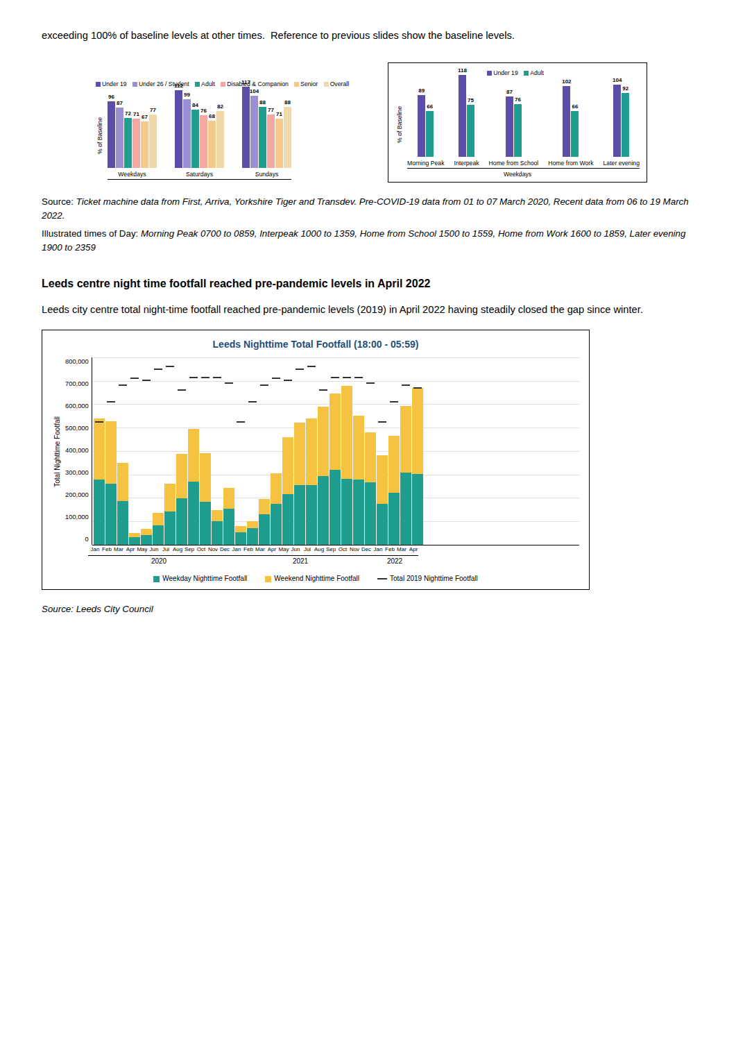exceeding 100% of baseline levels at other times. Reference to previous slides show the baseline levels.
Under 19 Under 26 / Student Adult Disabled & Companion Senior Overall
% of Baseline
96
87
72
71
67
77
Weekdays
112
99
84
76
68
82
Saturdays
117
104
88
77
71
88
Sundays
Under 19 Adult
% of Baseline
89
66
Morning Peak
118
75
Interpeak
87
76
Home from School
102
66
Home from Work
104
92
Later evening
Weekdays
Source: Ticket machine data from First, Arriva, Yorkshire Tiger and Transdev. Pre-COVID-19 data from 01 to 07 March 2020, Recent data from 06 to 19 March 2022.
Illustrated times of Day: Morning Peak 0700 to 0859, Interpeak 1000 to 1359, Home from School 1500 to 1559, Home from Work 1600 to 1859, Later evening 1900 to 2359
Leeds centre night time footfall reached pre-pandemic levels in April 2022
Leeds city centre total night-time footfall reached pre-pandemic levels (2019) in April 2022 having steadily closed the gap since winter.
Leeds Nighttime Total Footfall (18:00 - 05:59)
Total Nighttime Footfall
800,000
700,000
600,000
500,000
400,000
300,000
200,000
100,000
0
Jan
Feb
Mar
Apr
May
Jun
Jul
Aug
Sep
Oct
Nov
Dec
Jan
Feb
Mar
Apr
May
Jun
Jul
Aug
Sep
Oct
Nov
Dec
Jan
Feb
Mar
Apr
2020
2021
2022
Weekday Nighttime Footfall Weekend Nighttime Footfall Total 2019 Nighttime Footfall
Source: Leeds City Council